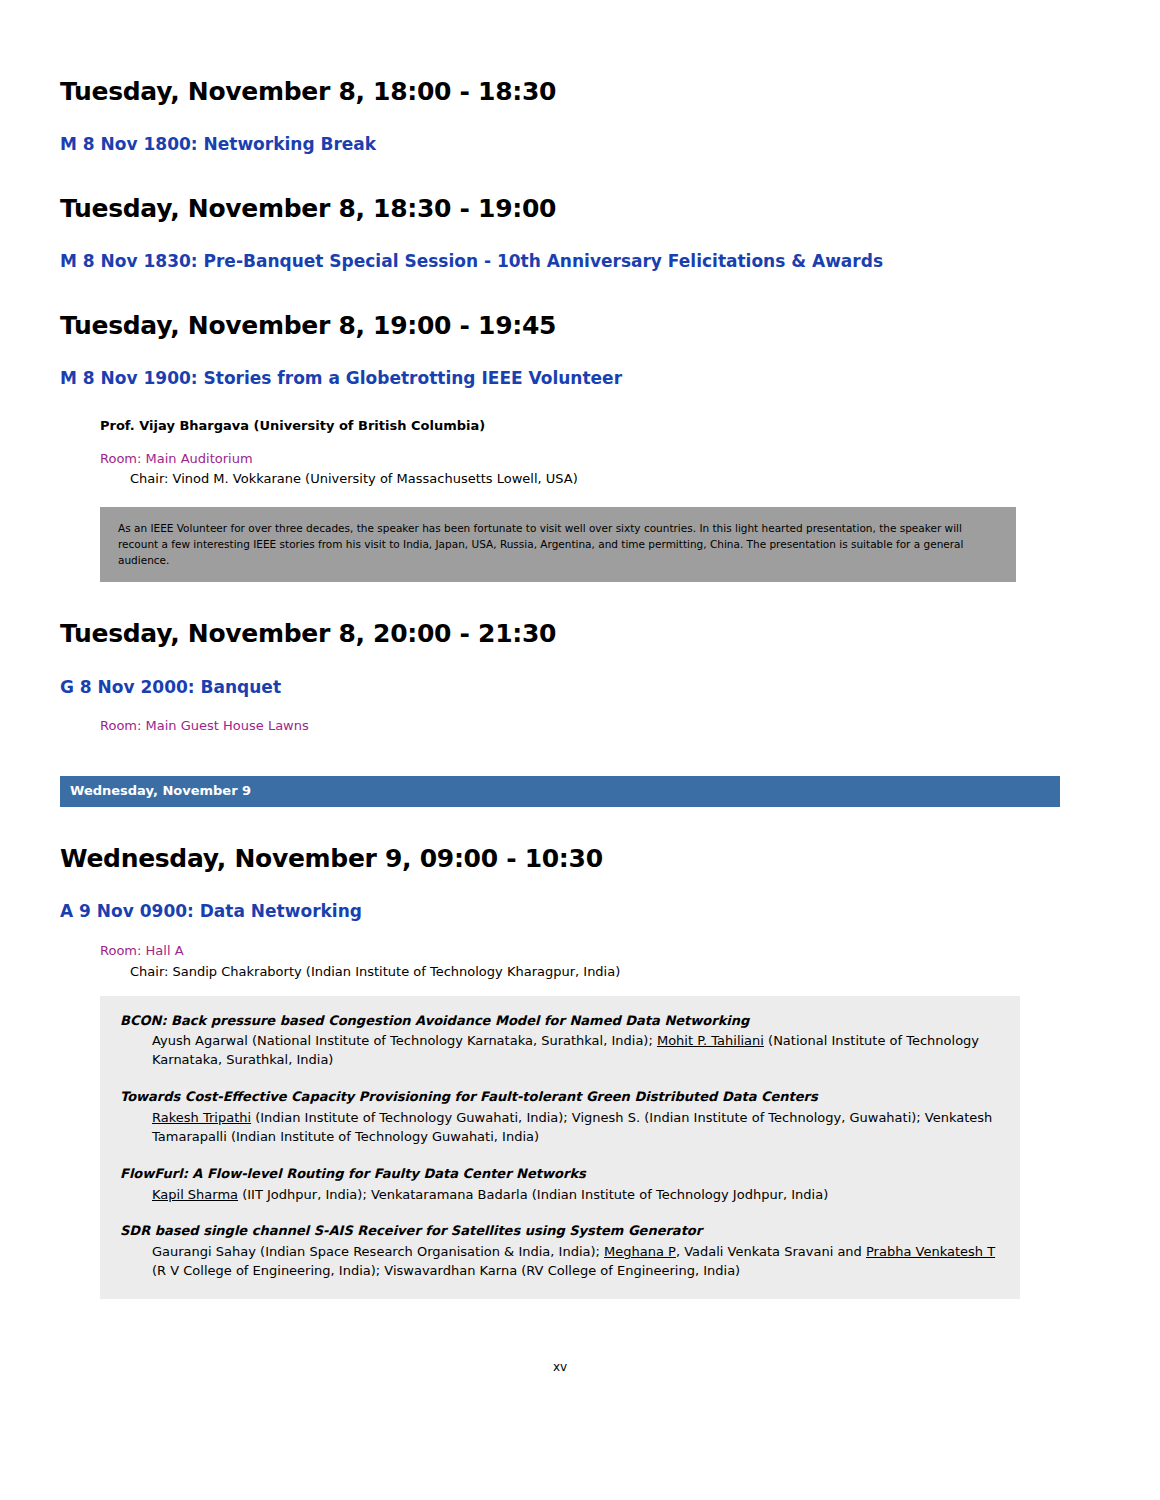Tuesday, November 8, 18:00 - 18:30
M 8 Nov 1800: Networking Break
Tuesday, November 8, 18:30 - 19:00
M 8 Nov 1830: Pre-Banquet Special Session - 10th Anniversary Felicitations & Awards
Tuesday, November 8, 19:00 - 19:45
M 8 Nov 1900: Stories from a Globetrotting IEEE Volunteer
Prof. Vijay Bhargava (University of British Columbia)
Room: Main Auditorium
Chair: Vinod M. Vokkarane (University of Massachusetts Lowell, USA)
As an IEEE Volunteer for over three decades, the speaker has been fortunate to visit well over sixty countries. In this light hearted presentation, the speaker will recount a few interesting IEEE stories from his visit to India, Japan, USA, Russia, Argentina, and time permitting, China. The presentation is suitable for a general audience.
Tuesday, November 8, 20:00 - 21:30
G 8 Nov 2000: Banquet
Room: Main Guest House Lawns
Wednesday, November 9
Wednesday, November 9, 09:00 - 10:30
A 9 Nov 0900: Data Networking
Room: Hall A
Chair: Sandip Chakraborty (Indian Institute of Technology Kharagpur, India)
BCON: Back pressure based Congestion Avoidance Model for Named Data Networking
Ayush Agarwal (National Institute of Technology Karnataka, Surathkal, India); Mohit P. Tahiliani (National Institute of Technology Karnataka, Surathkal, India)
Towards Cost-Effective Capacity Provisioning for Fault-tolerant Green Distributed Data Centers
Rakesh Tripathi (Indian Institute of Technology Guwahati, India); Vignesh S. (Indian Institute of Technology, Guwahati); Venkatesh Tamarapalli (Indian Institute of Technology Guwahati, India)
FlowFurl: A Flow-level Routing for Faulty Data Center Networks
Kapil Sharma (IIT Jodhpur, India); Venkataramana Badarla (Indian Institute of Technology Jodhpur, India)
SDR based single channel S-AIS Receiver for Satellites using System Generator
Gaurangi Sahay (Indian Space Research Organisation & India, India); Meghana P, Vadali Venkata Sravani and Prabha Venkatesh T (R V College of Engineering, India); Viswavardhan Karna (RV College of Engineering, India)
xv